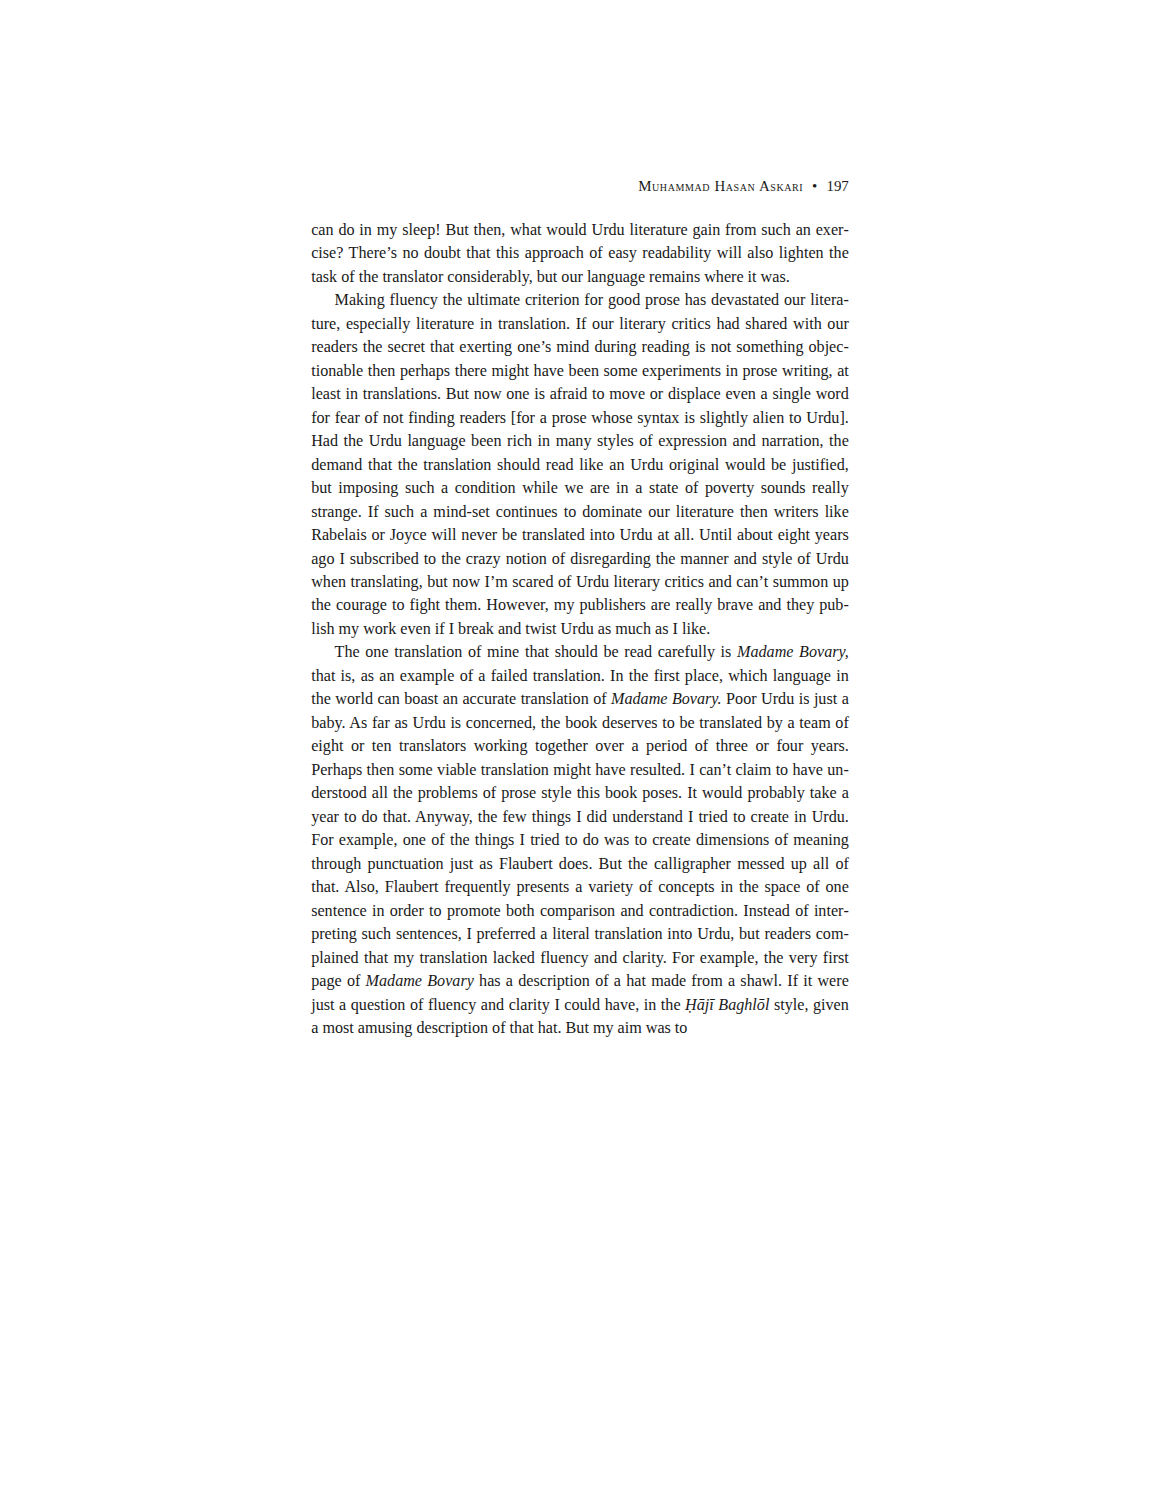Muhammad Hasan Askari • 197
can do in my sleep! But then, what would Urdu literature gain from such an exercise? There’s no doubt that this approach of easy readability will also lighten the task of the translator considerably, but our language remains where it was.
Making fluency the ultimate criterion for good prose has devastated our literature, especially literature in translation. If our literary critics had shared with our readers the secret that exerting one’s mind during reading is not something objectionable then perhaps there might have been some experiments in prose writing, at least in translations. But now one is afraid to move or displace even a single word for fear of not finding readers [for a prose whose syntax is slightly alien to Urdu]. Had the Urdu language been rich in many styles of expression and narration, the demand that the translation should read like an Urdu original would be justified, but imposing such a condition while we are in a state of poverty sounds really strange. If such a mind-set continues to dominate our literature then writers like Rabelais or Joyce will never be translated into Urdu at all. Until about eight years ago I subscribed to the crazy notion of disregarding the manner and style of Urdu when translating, but now I’m scared of Urdu literary critics and can’t summon up the courage to fight them. However, my publishers are really brave and they publish my work even if I break and twist Urdu as much as I like.
The one translation of mine that should be read carefully is Madame Bovary, that is, as an example of a failed translation. In the first place, which language in the world can boast an accurate translation of Madame Bovary. Poor Urdu is just a baby. As far as Urdu is concerned, the book deserves to be translated by a team of eight or ten translators working together over a period of three or four years. Perhaps then some viable translation might have resulted. I can’t claim to have understood all the problems of prose style this book poses. It would probably take a year to do that. Anyway, the few things I did understand I tried to create in Urdu. For example, one of the things I tried to do was to create dimensions of meaning through punctuation just as Flaubert does. But the calligrapher messed up all of that. Also, Flaubert frequently presents a variety of concepts in the space of one sentence in order to promote both comparison and contradiction. Instead of interpreting such sentences, I preferred a literal translation into Urdu, but readers complained that my translation lacked fluency and clarity. For example, the very first page of Madame Bovary has a description of a hat made from a shawl. If it were just a question of fluency and clarity I could have, in the Ḥājī Baghlōl style, given a most amusing description of that hat. But my aim was to